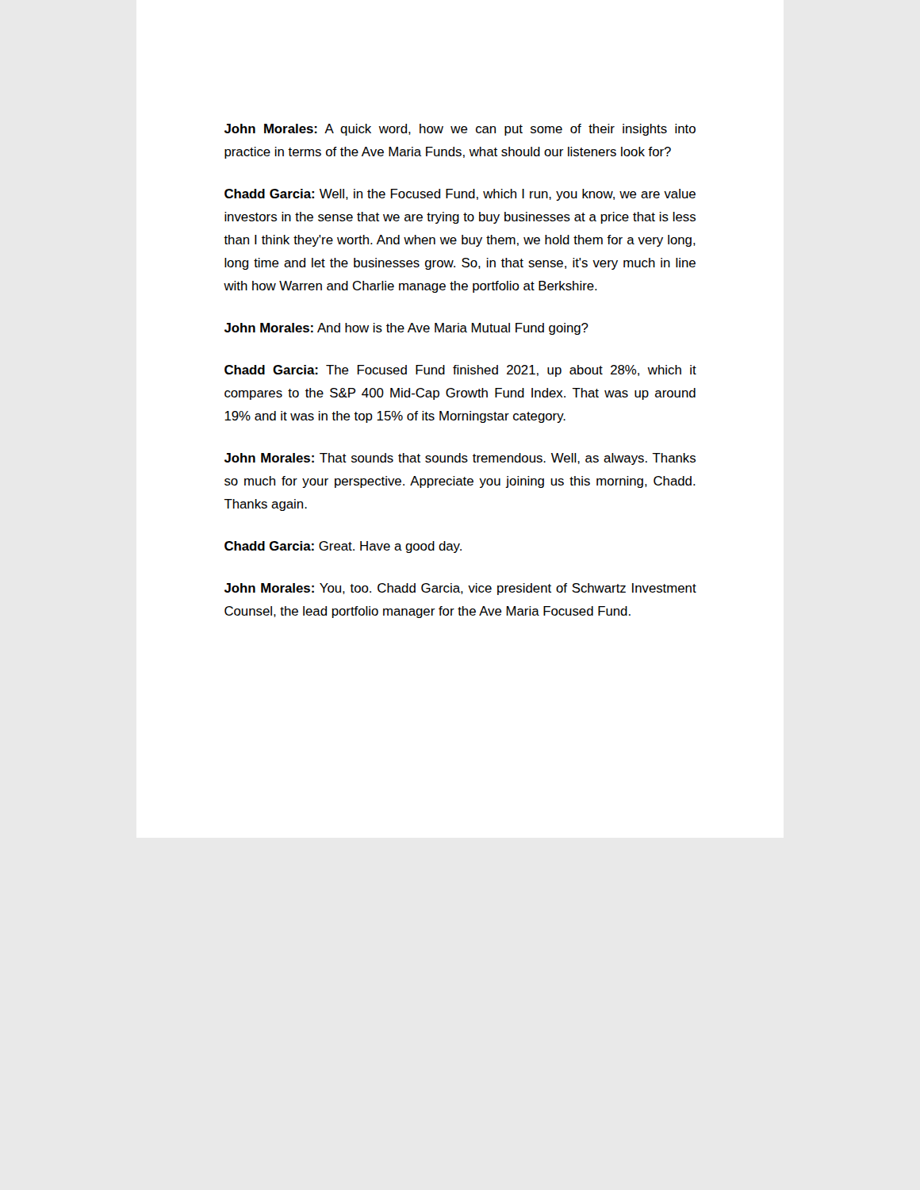John Morales: A quick word, how we can put some of their insights into practice in terms of the Ave Maria Funds, what should our listeners look for?
Chadd Garcia: Well, in the Focused Fund, which I run, you know, we are value investors in the sense that we are trying to buy businesses at a price that is less than I think they're worth. And when we buy them, we hold them for a very long, long time and let the businesses grow. So, in that sense, it's very much in line with how Warren and Charlie manage the portfolio at Berkshire.
John Morales: And how is the Ave Maria Mutual Fund going?
Chadd Garcia: The Focused Fund finished 2021, up about 28%, which it compares to the S&P 400 Mid-Cap Growth Fund Index. That was up around 19% and it was in the top 15% of its Morningstar category.
John Morales: That sounds that sounds tremendous. Well, as always. Thanks so much for your perspective. Appreciate you joining us this morning, Chadd. Thanks again.
Chadd Garcia: Great. Have a good day.
John Morales: You, too. Chadd Garcia, vice president of Schwartz Investment Counsel, the lead portfolio manager for the Ave Maria Focused Fund.